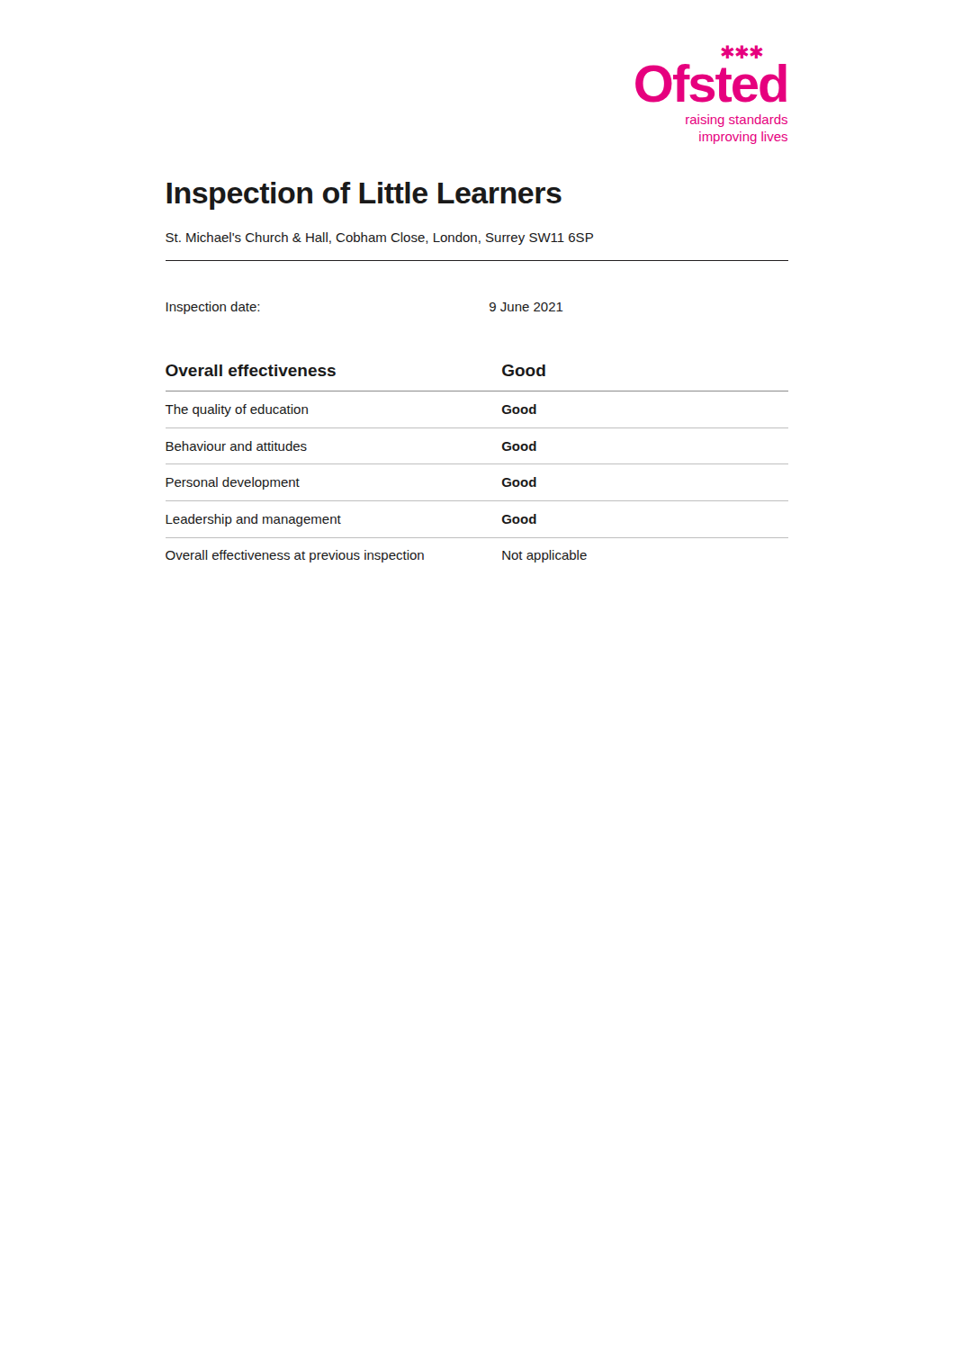✱✱✱
Ofsted
raising standards
improving lives
Inspection of Little Learners
St. Michael's Church & Hall, Cobham Close, London, Surrey SW11 6SP
| Inspection date: | 9 June 2021 |
| Overall effectiveness | Good |
| --- | --- |
| The quality of education | Good |
| Behaviour and attitudes | Good |
| Personal development | Good |
| Leadership and management | Good |
| Overall effectiveness at previous inspection | Not applicable |